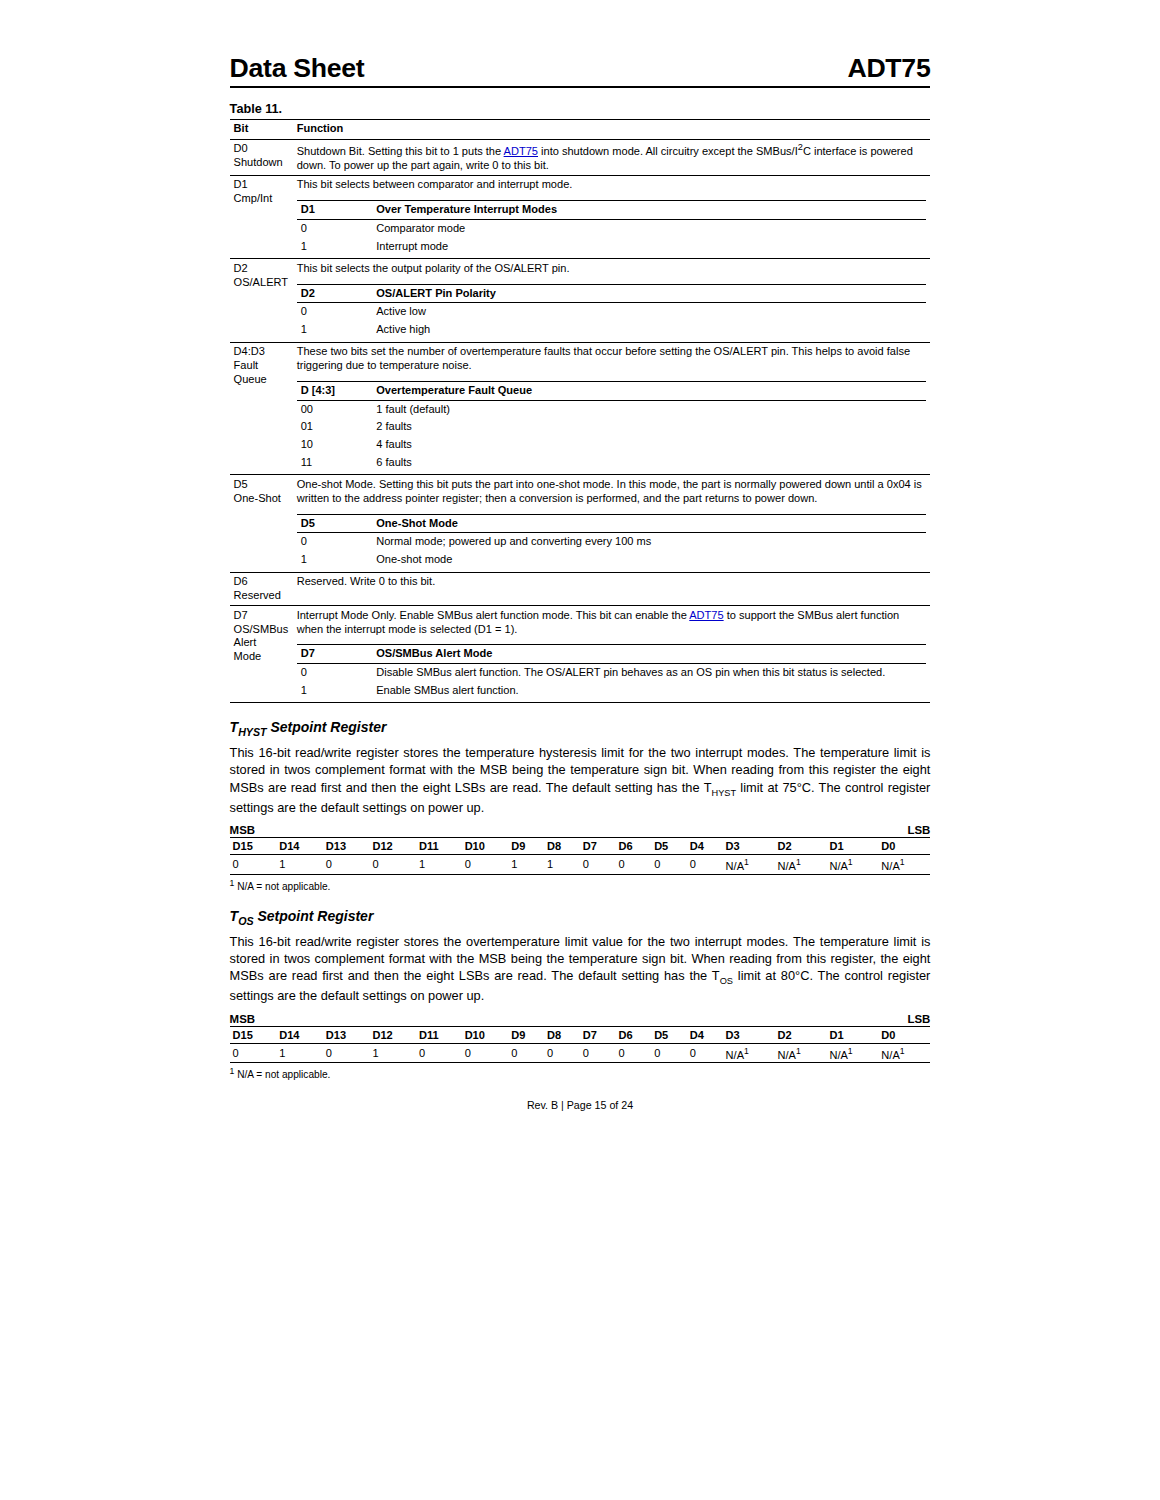Data Sheet
ADT75
Table 11.
| Bit | Function |
| --- | --- |
| D0 Shutdown | Shutdown Bit. Setting this bit to 1 puts the ADT75 into shutdown mode. All circuitry except the SMBus/I 2 C interface is powered down. To power up the part again, write 0 to this bit. |
| D1 Cmp/Int | This bit selects between comparator and interrupt mode. |
| / D1 / Over Temperature Interrupt Modes / / --- / --- / / 0 / Comparator mode / / 1 / Interrupt mode / |
| D2 OS/ALERT | This bit selects the output polarity of the OS/ALERT pin. |
| / D2 / OS/ALERT Pin Polarity / / --- / --- / / 0 / Active low / / 1 / Active high / |
| D4:D3 Fault Queue | These two bits set the number of overtemperature faults that occur before setting the OS/ALERT pin. This helps to avoid false triggering due to temperature noise. |
| / D [4:3] / Overtemperature Fault Queue / / --- / --- / / 00 / 1 fault (default) / / 01 / 2 faults / / 10 / 4 faults / / 11 / 6 faults / |
| D5 One-Shot | One-shot Mode. Setting this bit puts the part into one-shot mode. In this mode, the part is normally powered down until a 0x04 is written to the address pointer register; then a conversion is performed, and the part returns to power down. |
| / D5 / One-Shot Mode / / --- / --- / / 0 / Normal mode; powered up and converting every 100 ms / / 1 / One-shot mode / |
| D6 Reserved | Reserved. Write 0 to this bit. |
| D7 OS/SMBus Alert Mode | Interrupt Mode Only. Enable SMBus alert function mode. This bit can enable the ADT75 to support the SMBus alert function when the interrupt mode is selected (D1 = 1). |
| / D7 / OS/SMBus Alert Mode / / --- / --- / / 0 / Disable SMBus alert function. The OS/ALERT pin behaves as an OS pin when this bit status is selected. / / 1 / Enable SMBus alert function. / |
THYST Setpoint Register
This 16-bit read/write register stores the temperature hysteresis limit for the two interrupt modes. The temperature limit is stored in twos complement format with the MSB being the temperature sign bit. When reading from this register the eight MSBs are read first and then the eight LSBs are read. The default setting has the THYST limit at 75°C. The control register settings are the default settings on power up.
MSB LSB
| D15 | D14 | D13 | D12 | D11 | D10 | D9 | D8 | D7 | D6 | D5 | D4 | D3 | D2 | D1 | D0 |
| --- | --- | --- | --- | --- | --- | --- | --- | --- | --- | --- | --- | --- | --- | --- | --- |
| 0 | 1 | 0 | 0 | 1 | 0 | 1 | 1 | 0 | 0 | 0 | 0 | N/A 1 | N/A 1 | N/A 1 | N/A 1 |
1 N/A = not applicable.
TOS Setpoint Register
This 16-bit read/write register stores the overtemperature limit value for the two interrupt modes. The temperature limit is stored in twos complement format with the MSB being the temperature sign bit. When reading from this register, the eight MSBs are read first and then the eight LSBs are read. The default setting has the TOS limit at 80°C. The control register settings are the default settings on power up.
MSB LSB
| D15 | D14 | D13 | D12 | D11 | D10 | D9 | D8 | D7 | D6 | D5 | D4 | D3 | D2 | D1 | D0 |
| --- | --- | --- | --- | --- | --- | --- | --- | --- | --- | --- | --- | --- | --- | --- | --- |
| 0 | 1 | 0 | 1 | 0 | 0 | 0 | 0 | 0 | 0 | 0 | 0 | N/A 1 | N/A 1 | N/A 1 | N/A 1 |
1 N/A = not applicable.
Rev. B | Page 15 of 24